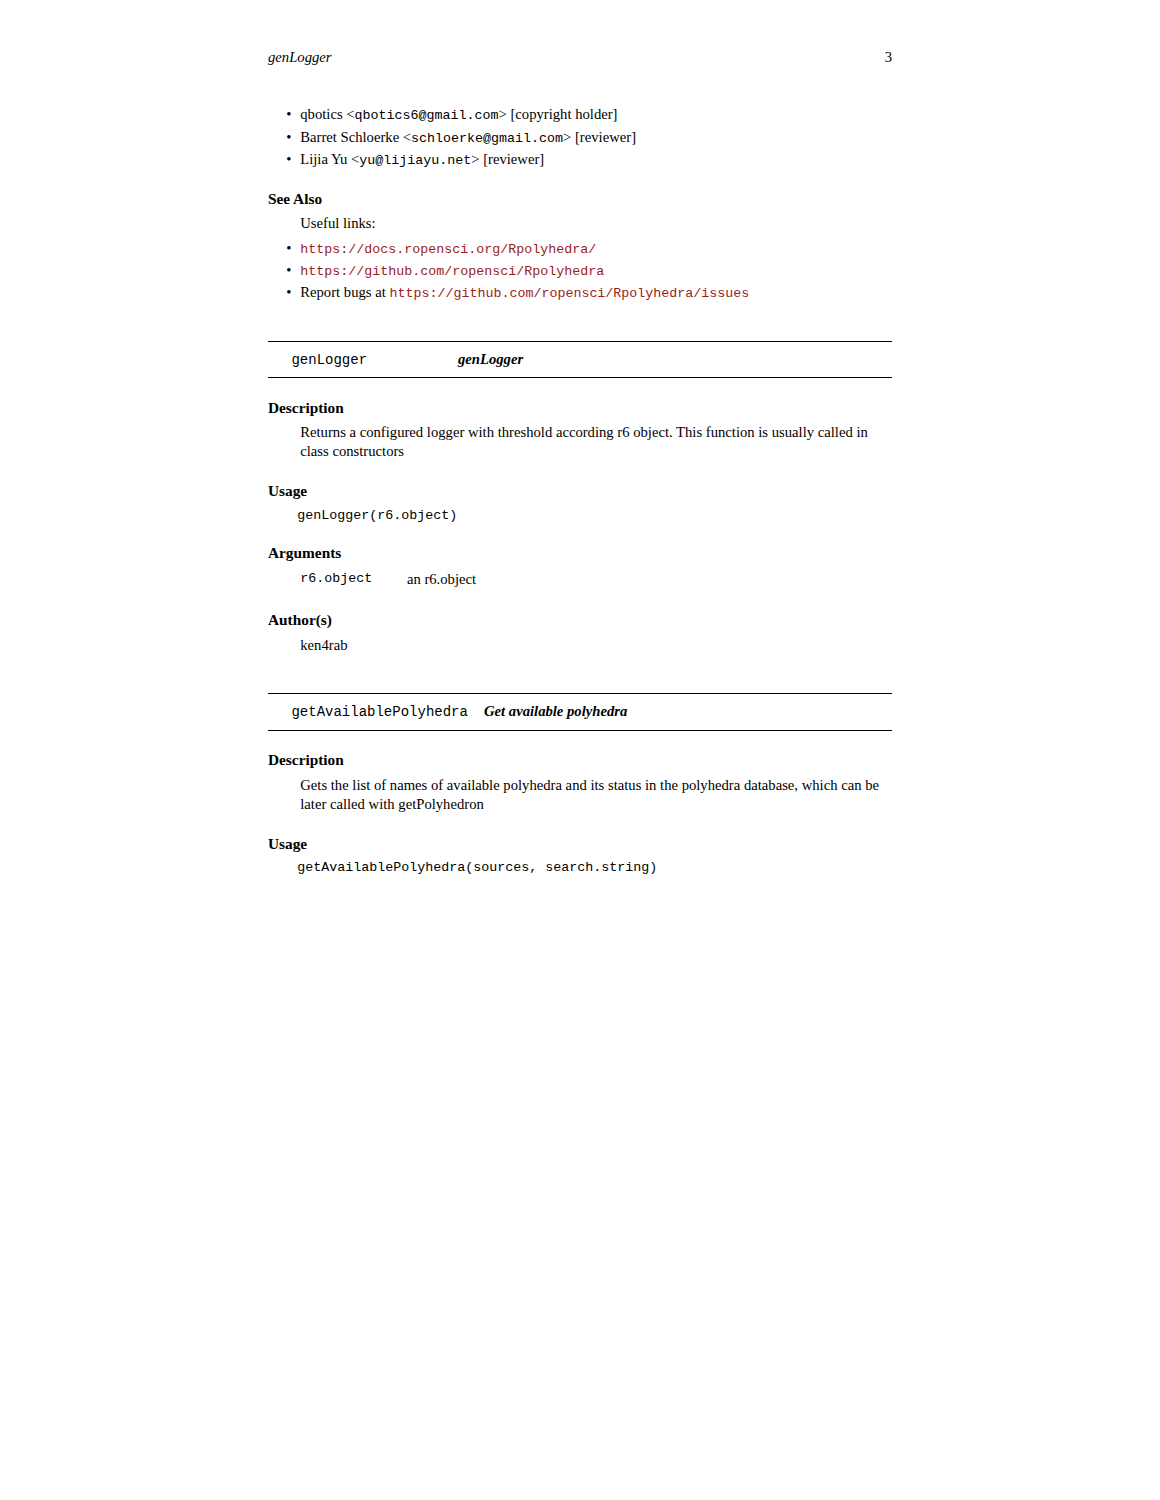genLogger 3
qbotics <qbotics6@gmail.com> [copyright holder]
Barret Schloerke <schloerke@gmail.com> [reviewer]
Lijia Yu <yu@lijiayu.net> [reviewer]
See Also
Useful links:
https://docs.ropensci.org/Rpolyhedra/
https://github.com/ropensci/Rpolyhedra
Report bugs at https://github.com/ropensci/Rpolyhedra/issues
genLogger genLogger
Description
Returns a configured logger with threshold according r6 object. This function is usually called in class constructors
Usage
genLogger(r6.object)
Arguments
| r6.object | an r6.object |
Author(s)
ken4rab
getAvailablePolyhedra Get available polyhedra
Description
Gets the list of names of available polyhedra and its status in the polyhedra database, which can be later called with getPolyhedron
Usage
getAvailablePolyhedra(sources, search.string)